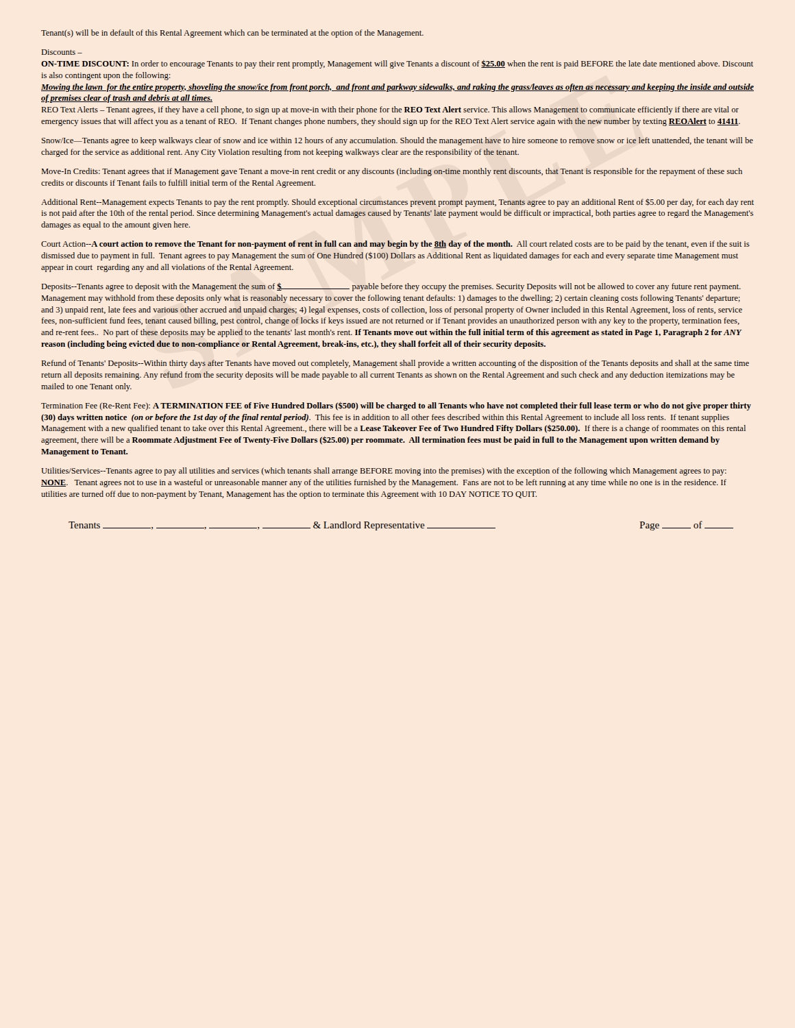SAMPLE
Tenant(s) will be in default of this Rental Agreement which can be terminated at the option of the Management.
Discounts –
ON-TIME DISCOUNT: In order to encourage Tenants to pay their rent promptly, Management will give Tenants a discount of $25.00 when the rent is paid BEFORE the late date mentioned above. Discount is also contingent upon the following:
Mowing the lawn for the entire property, shoveling the snow/ice from front porch, and front and parkway sidewalks, and raking the grass/leaves as often as necessary and keeping the inside and outside of premises clear of trash and debris at all times.
REO Text Alerts – Tenant agrees, if they have a cell phone, to sign up at move-in with their phone for the REO Text Alert service. This allows Management to communicate efficiently if there are vital or emergency issues that will affect you as a tenant of REO. If Tenant changes phone numbers, they should sign up for the REO Text Alert service again with the new number by texting REOAlert to 41411.
Snow/Ice—Tenants agree to keep walkways clear of snow and ice within 12 hours of any accumulation. Should the management have to hire someone to remove snow or ice left unattended, the tenant will be charged for the service as additional rent. Any City Violation resulting from not keeping walkways clear are the responsibility of the tenant.
Move-In Credits: Tenant agrees that if Management gave Tenant a move-in rent credit or any discounts (including on-time monthly rent discounts, that Tenant is responsible for the repayment of these such credits or discounts if Tenant fails to fulfill initial term of the Rental Agreement.
Additional Rent--Management expects Tenants to pay the rent promptly. Should exceptional circumstances prevent prompt payment, Tenants agree to pay an additional Rent of $5.00 per day, for each day rent is not paid after the 10th of the rental period. Since determining Management's actual damages caused by Tenants' late payment would be difficult or impractical, both parties agree to regard the Management's damages as equal to the amount given here.
Court Action--A court action to remove the Tenant for non-payment of rent in full can and may begin by the 8th day of the month. All court related costs are to be paid by the tenant, even if the suit is dismissed due to payment in full. Tenant agrees to pay Management the sum of One Hundred ($100) Dollars as Additional Rent as liquidated damages for each and every separate time Management must appear in court regarding any and all violations of the Rental Agreement.
Deposits--Tenants agree to deposit with the Management the sum of $ payable before they occupy the premises. Security Deposits will not be allowed to cover any future rent payment. Management may withhold from these deposits only what is reasonably necessary to cover the following tenant defaults: 1) damages to the dwelling; 2) certain cleaning costs following Tenants' departure; and 3) unpaid rent, late fees and various other accrued and unpaid charges; 4) legal expenses, costs of collection, loss of personal property of Owner included in this Rental Agreement, loss of rents, service fees, non-sufficient fund fees, tenant caused billing, pest control, change of locks if keys issued are not returned or if Tenant provides an unauthorized person with any key to the property, termination fees, and re-rent fees.. No part of these deposits may be applied to the tenants' last month's rent. If Tenants move out within the full initial term of this agreement as stated in Page 1, Paragraph 2 for ANY reason (including being evicted due to non-compliance or Rental Agreement, break-ins, etc.), they shall forfeit all of their security deposits.
Refund of Tenants' Deposits--Within thirty days after Tenants have moved out completely, Management shall provide a written accounting of the disposition of the Tenants deposits and shall at the same time return all deposits remaining. Any refund from the security deposits will be made payable to all current Tenants as shown on the Rental Agreement and such check and any deduction itemizations may be mailed to one Tenant only.
Termination Fee (Re-Rent Fee): A TERMINATION FEE of Five Hundred Dollars ($500) will be charged to all Tenants who have not completed their full lease term or who do not give proper thirty (30) days written notice (on or before the 1st day of the final rental period). This fee is in addition to all other fees described within this Rental Agreement to include all loss rents. If tenant supplies Management with a new qualified tenant to take over this Rental Agreement., there will be a Lease Takeover Fee of Two Hundred Fifty Dollars ($250.00). If there is a change of roommates on this rental agreement, there will be a Roommate Adjustment Fee of Twenty-Five Dollars ($25.00) per roommate. All termination fees must be paid in full to the Management upon written demand by Management to Tenant.
Utilities/Services--Tenants agree to pay all utilities and services (which tenants shall arrange BEFORE moving into the premises) with the exception of the following which Management agrees to pay: NONE. Tenant agrees not to use in a wasteful or unreasonable manner any of the utilities furnished by the Management. Fans are not to be left running at any time while no one is in the residence. If utilities are turned off due to non-payment by Tenant, Management has the option to terminate this Agreement with 10 DAY NOTICE TO QUIT.
Tenants , , , & Landlord Representative
Page of